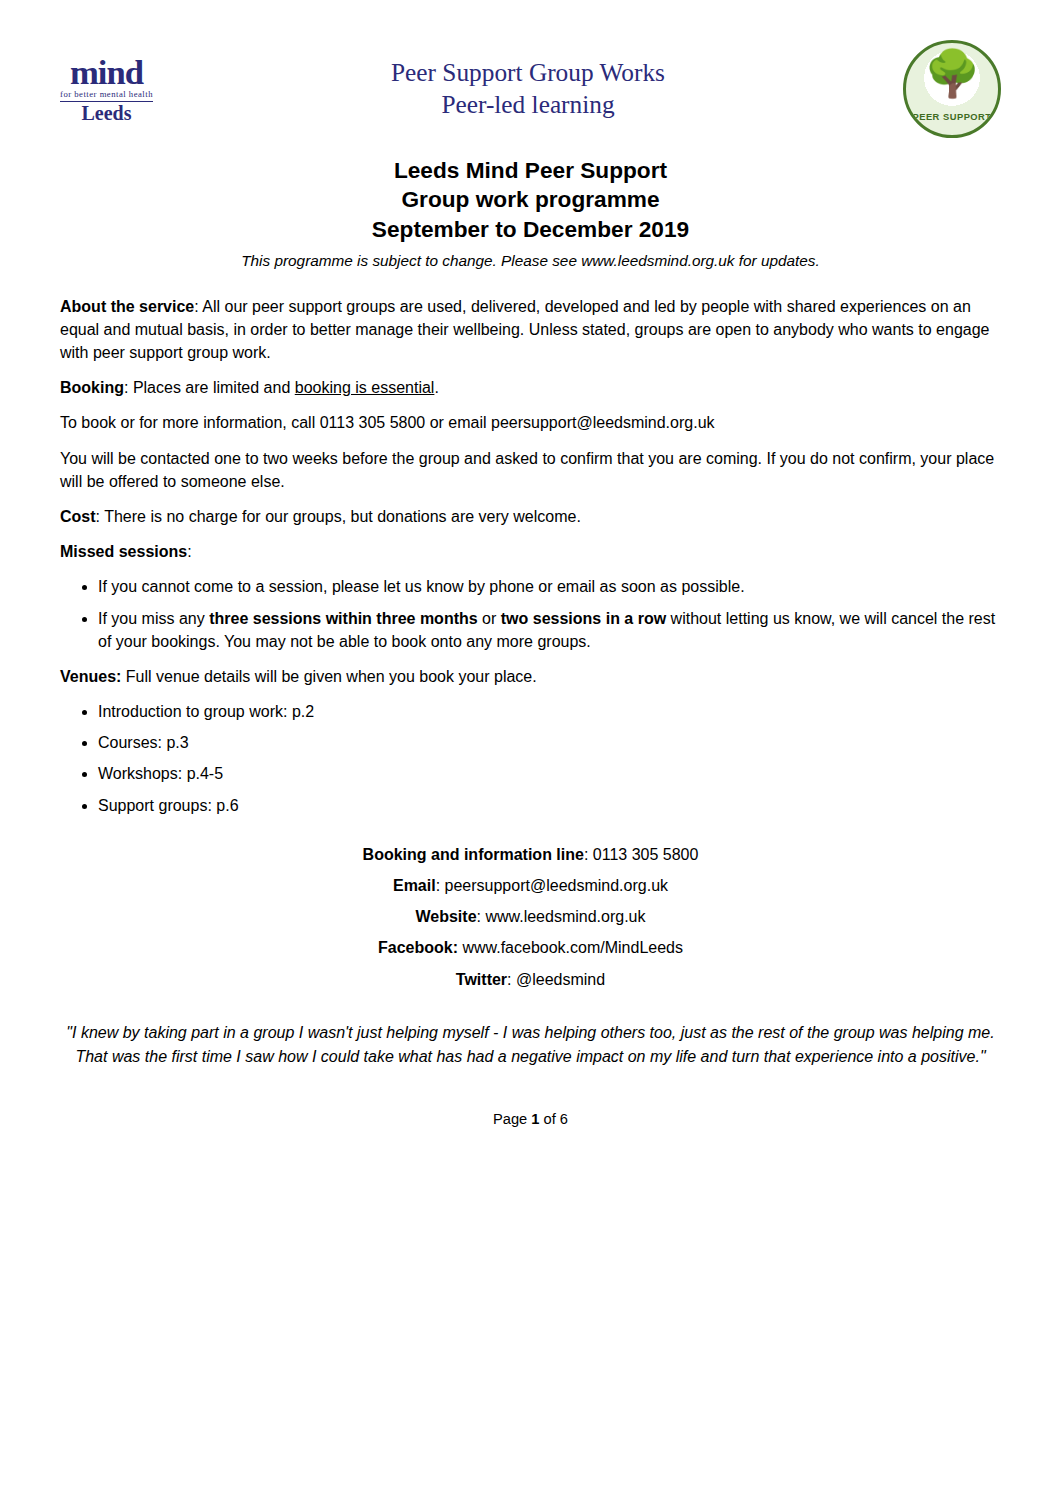mind
for better mental health
Leeds
Peer Support Group Works
Peer-led learning
🌳 Peer Support
Leeds Mind Peer Support
Group work programme
September to December 2019
This programme is subject to change. Please see www.leedsmind.org.uk for updates.
About the service: All our peer support groups are used, delivered, developed and led by people with shared experiences on an equal and mutual basis, in order to better manage their wellbeing. Unless stated, groups are open to anybody who wants to engage with peer support group work.
Booking: Places are limited and booking is essential.
To book or for more information, call 0113 305 5800 or email peersupport@leedsmind.org.uk
You will be contacted one to two weeks before the group and asked to confirm that you are coming. If you do not confirm, your place will be offered to someone else.
Cost: There is no charge for our groups, but donations are very welcome.
Missed sessions:
If you cannot come to a session, please let us know by phone or email as soon as possible.
If you miss any three sessions within three months or two sessions in a row without letting us know, we will cancel the rest of your bookings. You may not be able to book onto any more groups.
Venues: Full venue details will be given when you book your place.
Introduction to group work: p.2
Courses: p.3
Workshops: p.4-5
Support groups: p.6
Booking and information line: 0113 305 5800
Email: peersupport@leedsmind.org.uk
Website: www.leedsmind.org.uk
Facebook: www.facebook.com/MindLeeds
Twitter: @leedsmind
"I knew by taking part in a group I wasn't just helping myself - I was helping others too, just as the rest of the group was helping me. That was the first time I saw how I could take what has had a negative impact on my life and turn that experience into a positive."
Page 1 of 6